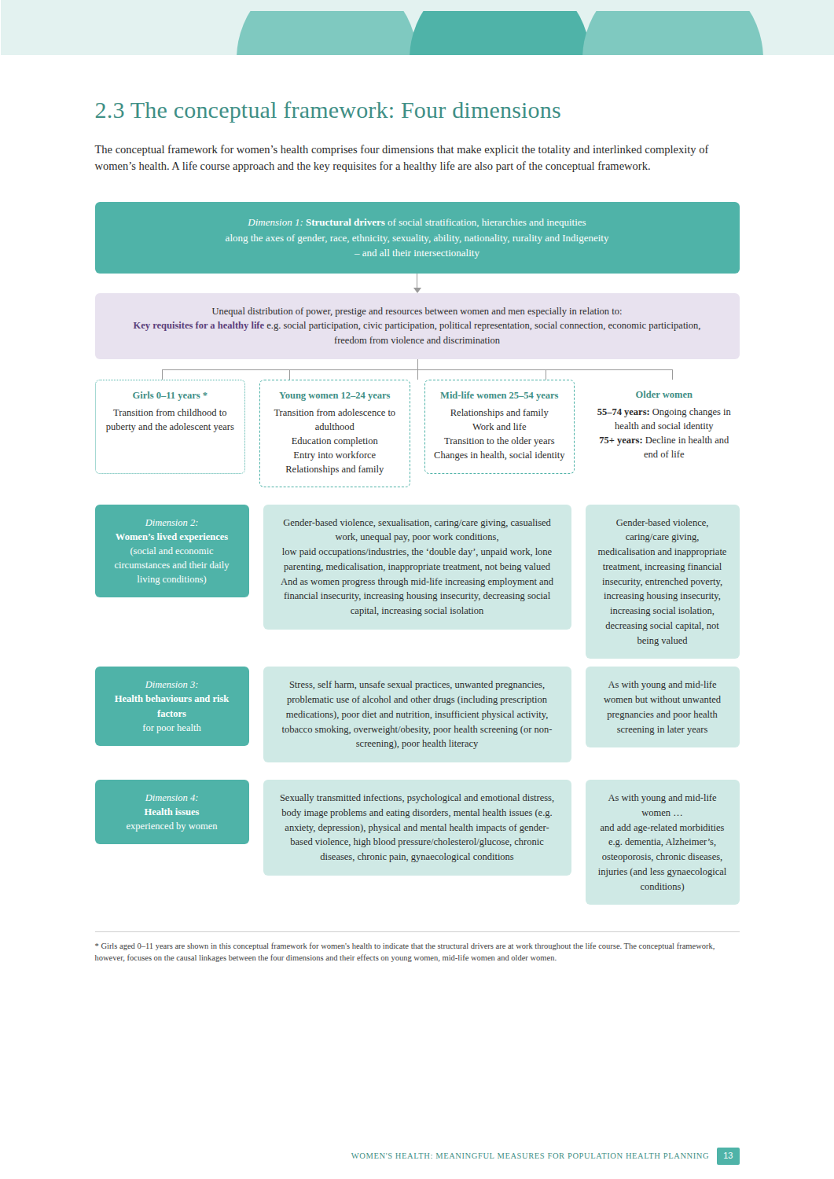2.3 The conceptual framework: Four dimensions
The conceptual framework for women’s health comprises four dimensions that make explicit the totality and interlinked complexity of women’s health. A life course approach and the key requisites for a healthy life are also part of the conceptual framework.
Dimension 1: Structural drivers of social stratification, hierarchies and inequities
along the axes of gender, race, ethnicity, sexuality, ability, nationality, rurality and Indigeneity
– and all their intersectionality
Unequal distribution of power, prestige and resources between women and men especially in relation to:
Key requisites for a healthy life e.g. social participation, civic participation, political representation, social connection, economic participation, freedom from violence and discrimination
Girls 0–11 years * Transition from childhood to puberty and the adolescent years
Young women 12–24 years Transition from adolescence to adulthood
Education completion
Entry into workforce
Relationships and family
Mid-life women 25–54 years Relationships and family
Work and life
Transition to the older years
Changes in health, social identity
Older women 55–74 years: Ongoing changes in health and social identity
75+ years: Decline in health and end of life
Dimension 2: Women’s lived experiences
(social and economic circumstances and their daily living conditions)
Gender-based violence, sexualisation, caring/care giving, casualised work, unequal pay, poor work conditions,
low paid occupations/industries, the ‘double day’, unpaid work, lone parenting, medicalisation, inappropriate treatment, not being valued
And as women progress through mid-life increasing employment and financial insecurity, increasing housing insecurity, decreasing social capital, increasing social isolation
Gender-based violence, caring/care giving, medicalisation and inappropriate treatment, increasing financial insecurity, entrenched poverty, increasing housing insecurity, increasing social isolation, decreasing social capital, not being valued
Dimension 3: Health behaviours and risk factors
for poor health
Stress, self harm, unsafe sexual practices, unwanted pregnancies, problematic use of alcohol and other drugs (including prescription medications), poor diet and nutrition, insufficient physical activity, tobacco smoking, overweight/obesity, poor health screening (or non-screening), poor health literacy
As with young and mid-life women but without unwanted pregnancies and poor health screening in later years
Dimension 4: Health issues
experienced by women
Sexually transmitted infections, psychological and emotional distress, body image problems and eating disorders, mental health issues (e.g. anxiety, depression), physical and mental health impacts of gender-based violence, high blood pressure/cholesterol/glucose, chronic diseases, chronic pain, gynaecological conditions
As with young and mid-life women …
and add age-related morbidities e.g. dementia, Alzheimer’s, osteoporosis, chronic diseases, injuries (and less gynaecological conditions)
* Girls aged 0–11 years are shown in this conceptual framework for women's health to indicate that the structural drivers are at work throughout the life course. The conceptual framework, however, focuses on the causal linkages between the four dimensions and their effects on young women, mid-life women and older women.
Women's Health: Meaningful Measures for Population Health Planning 13